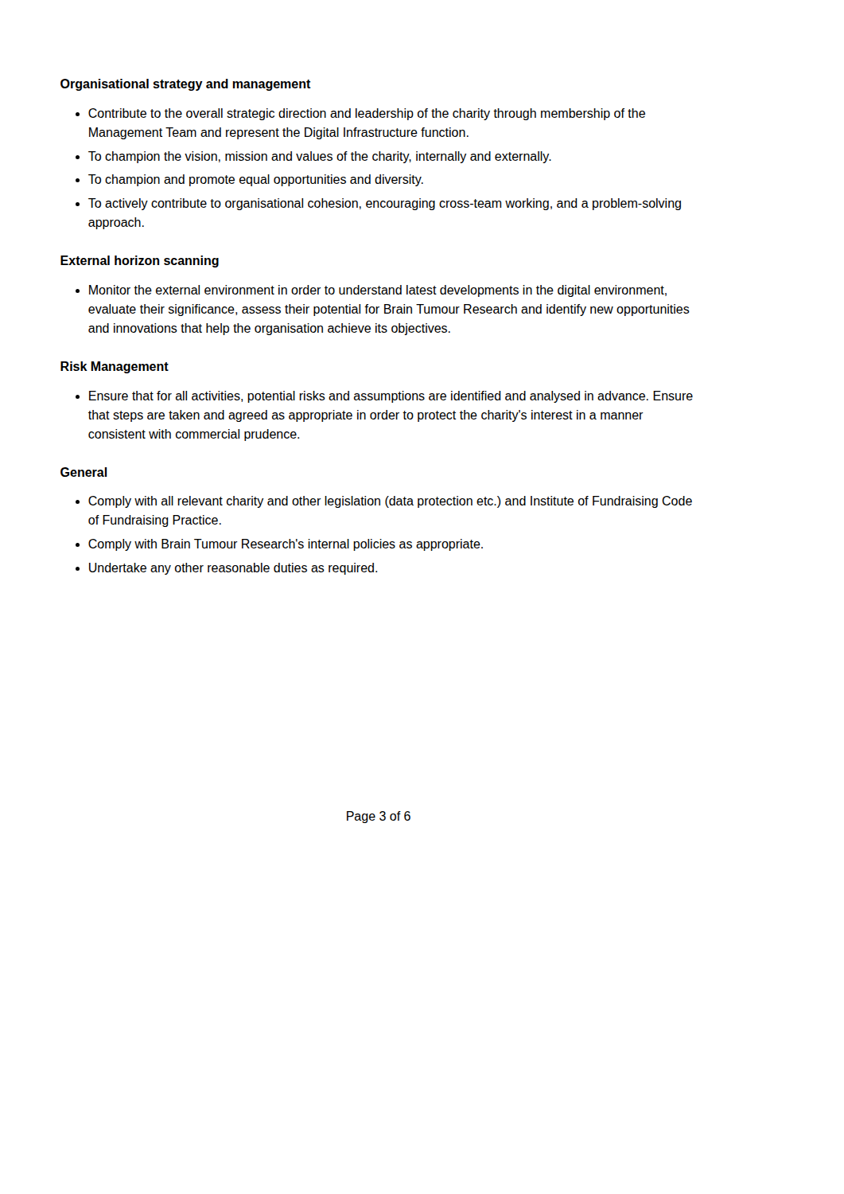Organisational strategy and management
Contribute to the overall strategic direction and leadership of the charity through membership of the Management Team and represent the Digital Infrastructure function.
To champion the vision, mission and values of the charity, internally and externally.
To champion and promote equal opportunities and diversity.
To actively contribute to organisational cohesion, encouraging cross-team working, and a problem-solving approach.
External horizon scanning
Monitor the external environment in order to understand latest developments in the digital environment, evaluate their significance, assess their potential for Brain Tumour Research and identify new opportunities and innovations that help the organisation achieve its objectives.
Risk Management
Ensure that for all activities, potential risks and assumptions are identified and analysed in advance. Ensure that steps are taken and agreed as appropriate in order to protect the charity's interest in a manner consistent with commercial prudence.
General
Comply with all relevant charity and other legislation (data protection etc.) and Institute of Fundraising Code of Fundraising Practice.
Comply with Brain Tumour Research's internal policies as appropriate.
Undertake any other reasonable duties as required.
Page 3 of 6